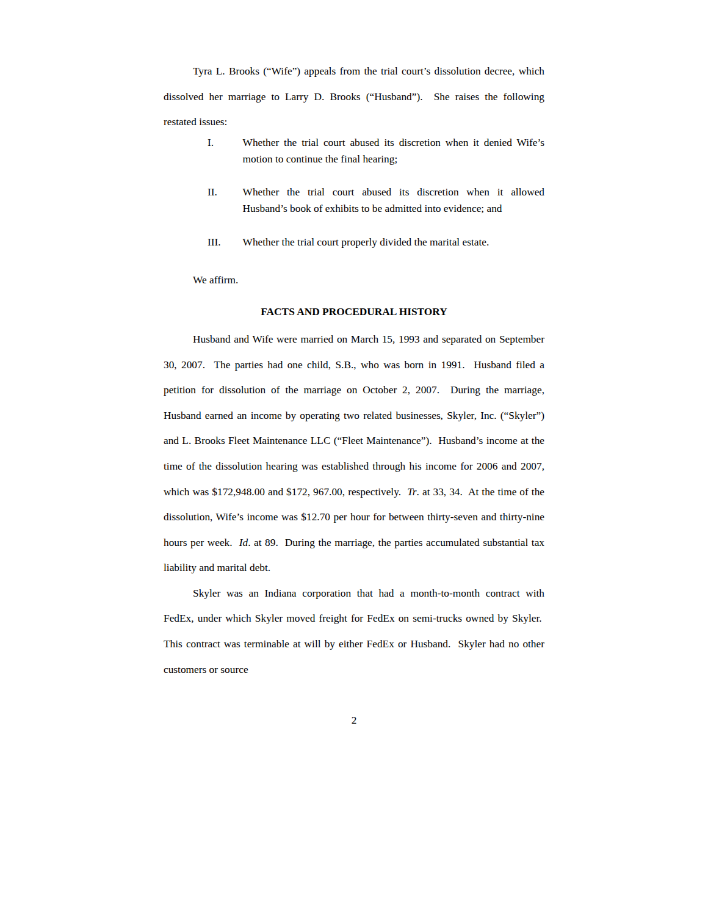Tyra L. Brooks (“Wife”) appeals from the trial court’s dissolution decree, which dissolved her marriage to Larry D. Brooks (“Husband”). She raises the following restated issues:
I. Whether the trial court abused its discretion when it denied Wife’s motion to continue the final hearing;
II. Whether the trial court abused its discretion when it allowed Husband’s book of exhibits to be admitted into evidence; and
III. Whether the trial court properly divided the marital estate.
We affirm.
FACTS AND PROCEDURAL HISTORY
Husband and Wife were married on March 15, 1993 and separated on September 30, 2007. The parties had one child, S.B., who was born in 1991. Husband filed a petition for dissolution of the marriage on October 2, 2007. During the marriage, Husband earned an income by operating two related businesses, Skyler, Inc. (“Skyler”) and L. Brooks Fleet Maintenance LLC (“Fleet Maintenance”). Husband’s income at the time of the dissolution hearing was established through his income for 2006 and 2007, which was $172,948.00 and $172, 967.00, respectively. Tr. at 33, 34. At the time of the dissolution, Wife’s income was $12.70 per hour for between thirty-seven and thirty-nine hours per week. Id. at 89. During the marriage, the parties accumulated substantial tax liability and marital debt.
Skyler was an Indiana corporation that had a month-to-month contract with FedEx, under which Skyler moved freight for FedEx on semi-trucks owned by Skyler. This contract was terminable at will by either FedEx or Husband. Skyler had no other customers or source
2